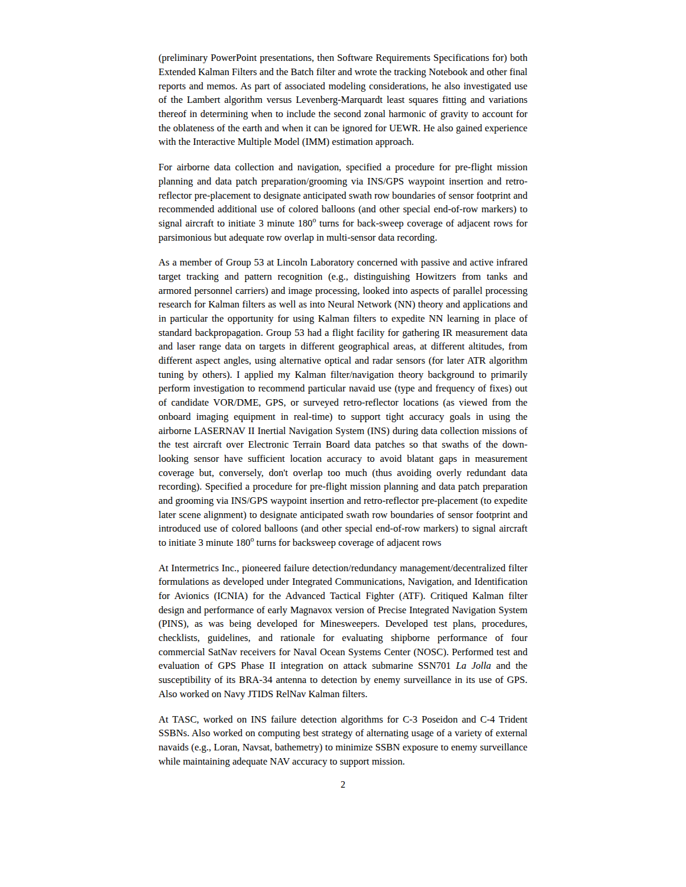(preliminary PowerPoint presentations, then Software Requirements Specifications for) both Extended Kalman Filters and the Batch filter and wrote the tracking Notebook and other final reports and memos. As part of associated modeling considerations, he also investigated use of the Lambert algorithm versus Levenberg-Marquardt least squares fitting and variations thereof in determining when to include the second zonal harmonic of gravity to account for the oblateness of the earth and when it can be ignored for UEWR. He also gained experience with the Interactive Multiple Model (IMM) estimation approach.
For airborne data collection and navigation, specified a procedure for pre-flight mission planning and data patch preparation/grooming via INS/GPS waypoint insertion and retro-reflector pre-placement to designate anticipated swath row boundaries of sensor footprint and recommended additional use of colored balloons (and other special end-of-row markers) to signal aircraft to initiate 3 minute 180o turns for back-sweep coverage of adjacent rows for parsimonious but adequate row overlap in multi-sensor data recording.
As a member of Group 53 at Lincoln Laboratory concerned with passive and active infrared target tracking and pattern recognition (e.g., distinguishing Howitzers from tanks and armored personnel carriers) and image processing, looked into aspects of parallel processing research for Kalman filters as well as into Neural Network (NN) theory and applications and in particular the opportunity for using Kalman filters to expedite NN learning in place of standard backpropagation. Group 53 had a flight facility for gathering IR measurement data and laser range data on targets in different geographical areas, at different altitudes, from different aspect angles, using alternative optical and radar sensors (for later ATR algorithm tuning by others). I applied my Kalman filter/navigation theory background to primarily perform investigation to recommend particular navaid use (type and frequency of fixes) out of candidate VOR/DME, GPS, or surveyed retro-reflector locations (as viewed from the onboard imaging equipment in real-time) to support tight accuracy goals in using the airborne LASERNAV II Inertial Navigation System (INS) during data collection missions of the test aircraft over Electronic Terrain Board data patches so that swaths of the down-looking sensor have sufficient location accuracy to avoid blatant gaps in measurement coverage but, conversely, don't overlap too much (thus avoiding overly redundant data recording). Specified a procedure for pre-flight mission planning and data patch preparation and grooming via INS/GPS waypoint insertion and retro-reflector pre-placement (to expedite later scene alignment) to designate anticipated swath row boundaries of sensor footprint and introduced use of colored balloons (and other special end-of-row markers) to signal aircraft to initiate 3 minute 180o turns for backsweep coverage of adjacent rows
At Intermetrics Inc., pioneered failure detection/redundancy management/decentralized filter formulations as developed under Integrated Communications, Navigation, and Identification for Avionics (ICNIA) for the Advanced Tactical Fighter (ATF). Critiqued Kalman filter design and performance of early Magnavox version of Precise Integrated Navigation System (PINS), as was being developed for Minesweepers. Developed test plans, procedures, checklists, guidelines, and rationale for evaluating shipborne performance of four commercial SatNav receivers for Naval Ocean Systems Center (NOSC). Performed test and evaluation of GPS Phase II integration on attack submarine SSN701 La Jolla and the susceptibility of its BRA-34 antenna to detection by enemy surveillance in its use of GPS. Also worked on Navy JTIDS RelNav Kalman filters.
At TASC, worked on INS failure detection algorithms for C-3 Poseidon and C-4 Trident SSBNs. Also worked on computing best strategy of alternating usage of a variety of external navaids (e.g., Loran, Navsat, bathemetry) to minimize SSBN exposure to enemy surveillance while maintaining adequate NAV accuracy to support mission.
2